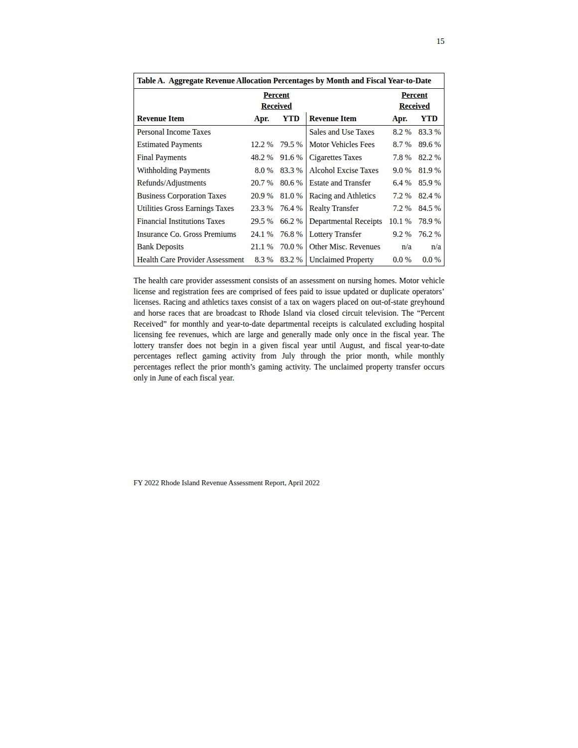15
Table A. Aggregate Revenue Allocation Percentages by Month and Fiscal Year-to-Date
| | Percent Received | | Percent Received |
| --- | --- | --- | --- |
| Revenue Item | Apr. | YTD | Revenue Item | Apr. | YTD |
| Personal Income Taxes | | | Sales and Use Taxes | 8.2 % | 83.3 % |
| Estimated Payments | 12.2 % | 79.5 % | Motor Vehicles Fees | 8.7 % | 89.6 % |
| Final Payments | 48.2 % | 91.6 % | Cigarettes Taxes | 7.8 % | 82.2 % |
| Withholding Payments | 8.0 % | 83.3 % | Alcohol Excise Taxes | 9.0 % | 81.9 % |
| Refunds/Adjustments | 20.7 % | 80.6 % | Estate and Transfer | 6.4 % | 85.9 % |
| Business Corporation Taxes | 20.9 % | 81.0 % | Racing and Athletics | 7.2 % | 82.4 % |
| Utilities Gross Earnings Taxes | 23.3 % | 76.4 % | Realty Transfer | 7.2 % | 84.5 % |
| Financial Institutions Taxes | 29.5 % | 66.2 % | Departmental Receipts | 10.1 % | 78.9 % |
| Insurance Co. Gross Premiums | 24.1 % | 76.8 % | Lottery Transfer | 9.2 % | 76.2 % |
| Bank Deposits | 21.1 % | 70.0 % | Other Misc. Revenues | n/a | n/a |
| Health Care Provider Assessment | 8.3 % | 83.2 % | Unclaimed Property | 0.0 % | 0.0 % |
The health care provider assessment consists of an assessment on nursing homes. Motor vehicle license and registration fees are comprised of fees paid to issue updated or duplicate operators’ licenses. Racing and athletics taxes consist of a tax on wagers placed on out-of-state greyhound and horse races that are broadcast to Rhode Island via closed circuit television. The “Percent Received” for monthly and year-to-date departmental receipts is calculated excluding hospital licensing fee revenues, which are large and generally made only once in the fiscal year. The lottery transfer does not begin in a given fiscal year until August, and fiscal year-to-date percentages reflect gaming activity from July through the prior month, while monthly percentages reflect the prior month’s gaming activity. The unclaimed property transfer occurs only in June of each fiscal year.
FY 2022 Rhode Island Revenue Assessment Report, April 2022